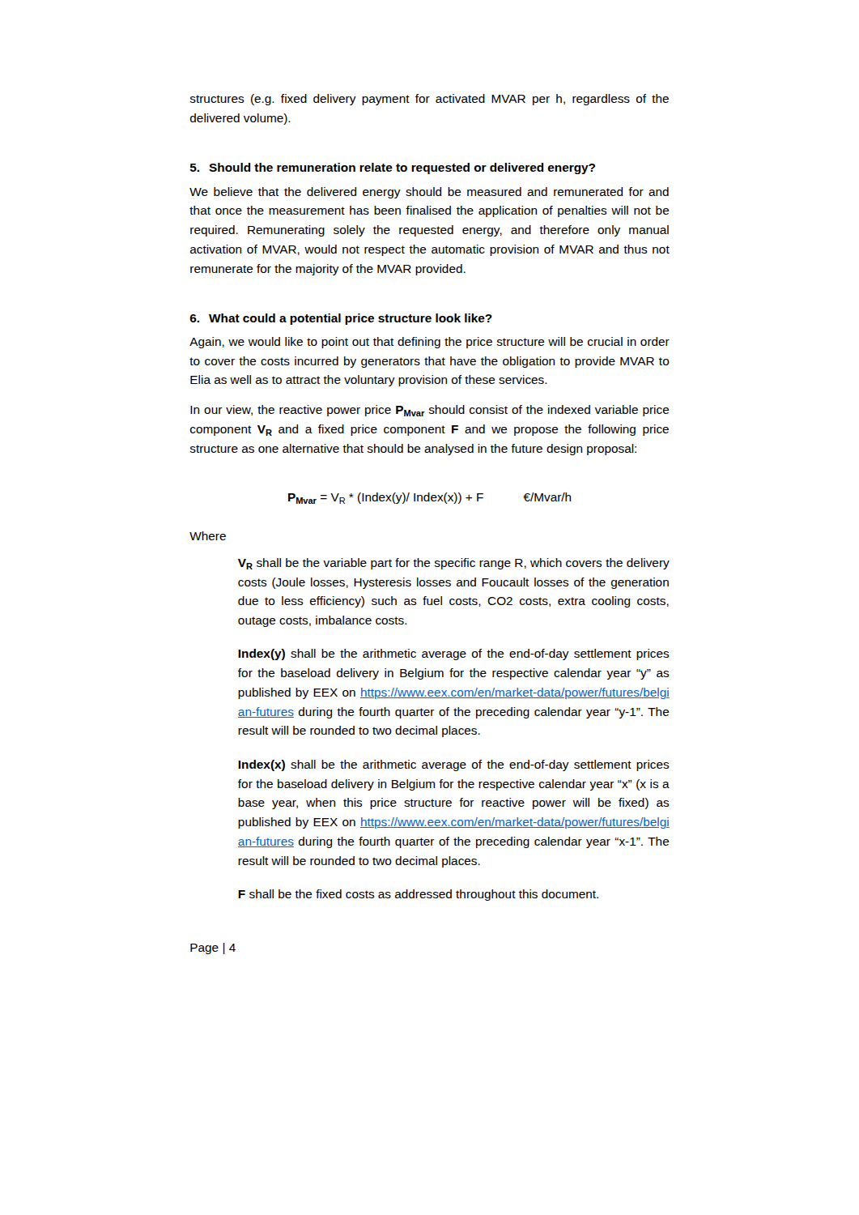structures (e.g. fixed delivery payment for activated MVAR per h, regardless of the delivered volume).
5. Should the remuneration relate to requested or delivered energy?
We believe that the delivered energy should be measured and remunerated for and that once the measurement has been finalised the application of penalties will not be required. Remunerating solely the requested energy, and therefore only manual activation of MVAR, would not respect the automatic provision of MVAR and thus not remunerate for the majority of the MVAR provided.
6. What could a potential price structure look like?
Again, we would like to point out that defining the price structure will be crucial in order to cover the costs incurred by generators that have the obligation to provide MVAR to Elia as well as to attract the voluntary provision of these services.
In our view, the reactive power price PMvar should consist of the indexed variable price component VR and a fixed price component F and we propose the following price structure as one alternative that should be analysed in the future design proposal:
PMvar = VR * (Index(y)/ Index(x)) + F €/Mvar/h
Where
VR shall be the variable part for the specific range R, which covers the delivery costs (Joule losses, Hysteresis losses and Foucault losses of the generation due to less efficiency) such as fuel costs, CO2 costs, extra cooling costs, outage costs, imbalance costs.
Index(y) shall be the arithmetic average of the end-of-day settlement prices for the baseload delivery in Belgium for the respective calendar year “y” as published by EEX on https://www.eex.com/en/market-data/power/futures/belgian-futures during the fourth quarter of the preceding calendar year “y-1”. The result will be rounded to two decimal places.
Index(x) shall be the arithmetic average of the end-of-day settlement prices for the baseload delivery in Belgium for the respective calendar year “x” (x is a base year, when this price structure for reactive power will be fixed) as published by EEX on https://www.eex.com/en/market-data/power/futures/belgian-futures during the fourth quarter of the preceding calendar year “x-1”. The result will be rounded to two decimal places.
F shall be the fixed costs as addressed throughout this document.
Page | 4